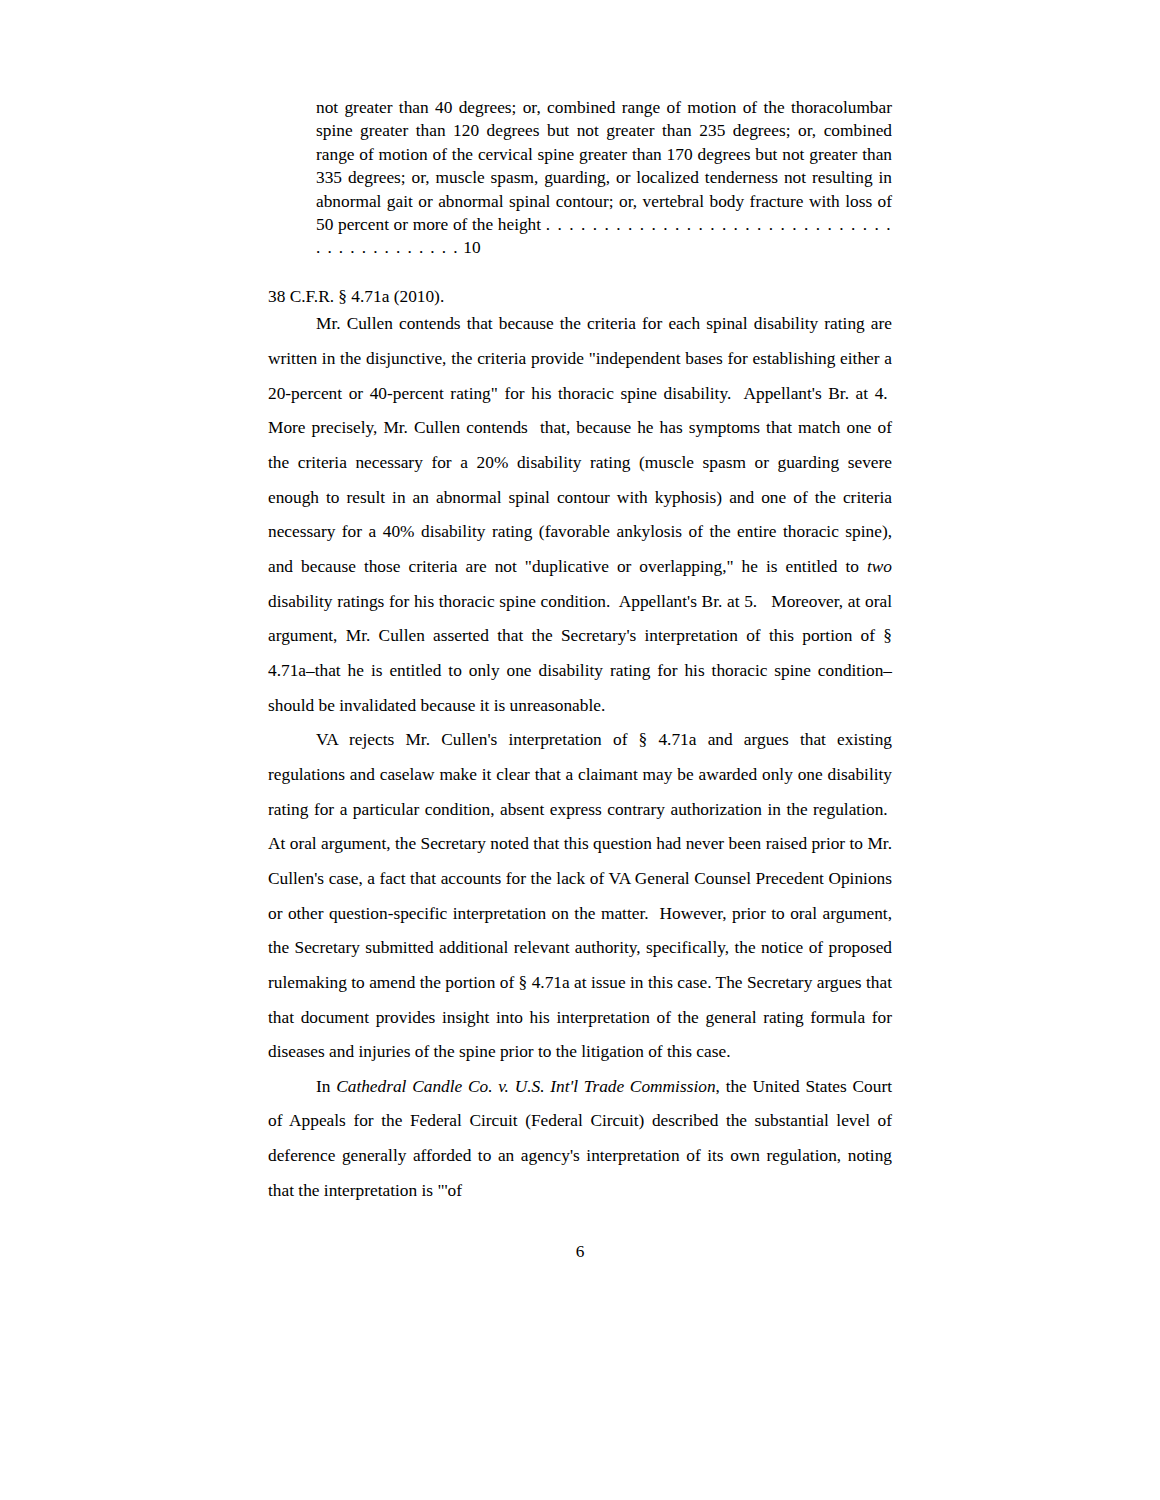not greater than 40 degrees; or, combined range of motion of the thoracolumbar spine greater than 120 degrees but not greater than 235 degrees; or, combined range of motion of the cervical spine greater than 170 degrees but not greater than 335 degrees; or, muscle spasm, guarding, or localized tenderness not resulting in abnormal gait or abnormal spinal contour; or, vertebral body fracture with loss of 50 percent or more of the height . . . . . . . . . . . . . . . . . . . . . . . . . . . . . . . . . . . . . . . . . . . 10
38 C.F.R. § 4.71a (2010).
Mr. Cullen contends that because the criteria for each spinal disability rating are written in the disjunctive, the criteria provide "independent bases for establishing either a 20-percent or 40-percent rating" for his thoracic spine disability. Appellant's Br. at 4. More precisely, Mr. Cullen contends that, because he has symptoms that match one of the criteria necessary for a 20% disability rating (muscle spasm or guarding severe enough to result in an abnormal spinal contour with kyphosis) and one of the criteria necessary for a 40% disability rating (favorable ankylosis of the entire thoracic spine), and because those criteria are not "duplicative or overlapping," he is entitled to two disability ratings for his thoracic spine condition. Appellant's Br. at 5. Moreover, at oral argument, Mr. Cullen asserted that the Secretary's interpretation of this portion of § 4.71a–that he is entitled to only one disability rating for his thoracic spine condition–should be invalidated because it is unreasonable.
VA rejects Mr. Cullen's interpretation of § 4.71a and argues that existing regulations and caselaw make it clear that a claimant may be awarded only one disability rating for a particular condition, absent express contrary authorization in the regulation. At oral argument, the Secretary noted that this question had never been raised prior to Mr. Cullen's case, a fact that accounts for the lack of VA General Counsel Precedent Opinions or other question-specific interpretation on the matter. However, prior to oral argument, the Secretary submitted additional relevant authority, specifically, the notice of proposed rulemaking to amend the portion of § 4.71a at issue in this case. The Secretary argues that that document provides insight into his interpretation of the general rating formula for diseases and injuries of the spine prior to the litigation of this case.
In Cathedral Candle Co. v. U.S. Int'l Trade Commission, the United States Court of Appeals for the Federal Circuit (Federal Circuit) described the substantial level of deference generally afforded to an agency's interpretation of its own regulation, noting that the interpretation is "'of
6